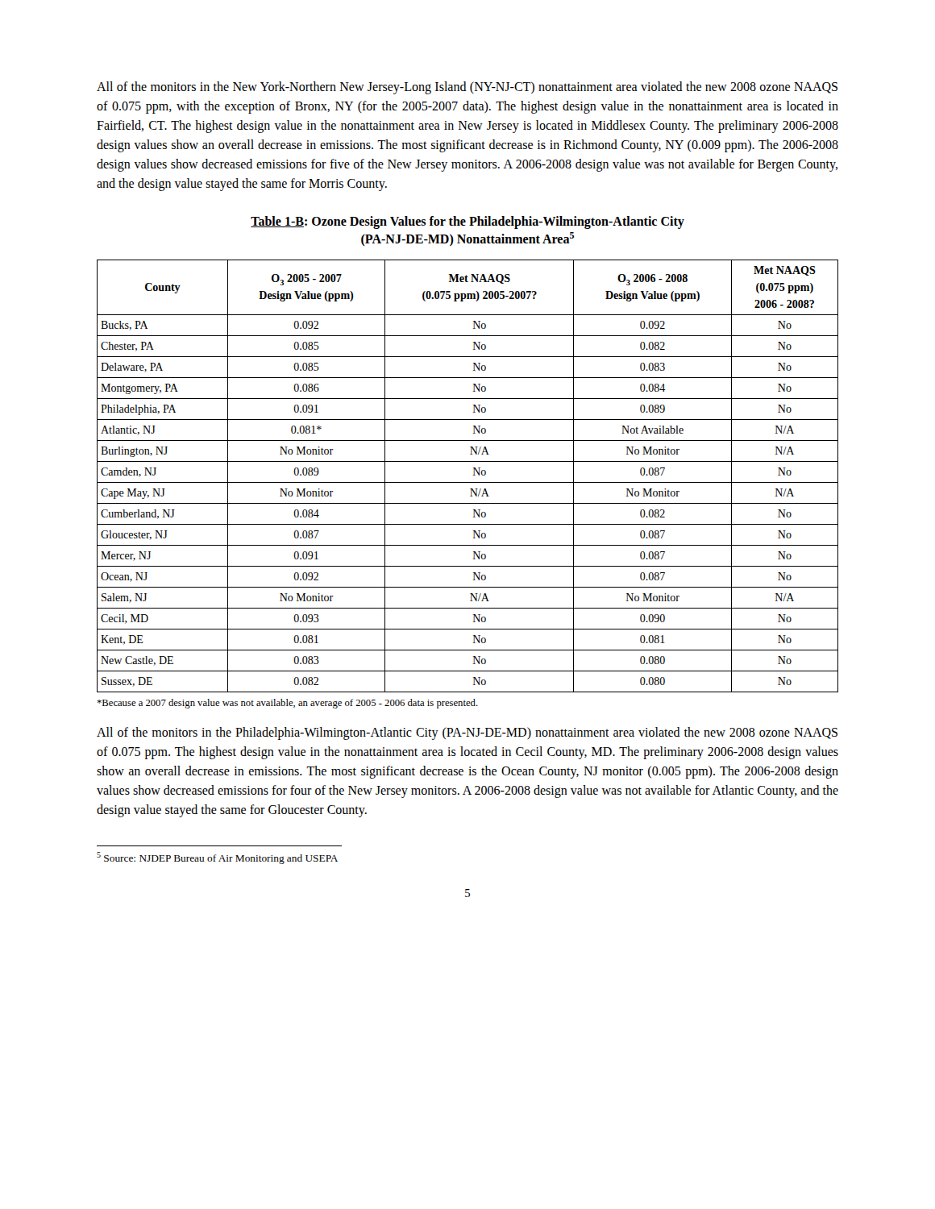All of the monitors in the New York-Northern New Jersey-Long Island (NY-NJ-CT) nonattainment area violated the new 2008 ozone NAAQS of 0.075 ppm, with the exception of Bronx, NY (for the 2005-2007 data). The highest design value in the nonattainment area is located in Fairfield, CT. The highest design value in the nonattainment area in New Jersey is located in Middlesex County. The preliminary 2006-2008 design values show an overall decrease in emissions. The most significant decrease is in Richmond County, NY (0.009 ppm). The 2006-2008 design values show decreased emissions for five of the New Jersey monitors. A 2006-2008 design value was not available for Bergen County, and the design value stayed the same for Morris County.
Table 1-B: Ozone Design Values for the Philadelphia-Wilmington-Atlantic City
(PA-NJ-DE-MD) Nonattainment Area5
| County | O 3 2005 - 2007 Design Value (ppm) | Met NAAQS (0.075 ppm) 2005-2007? | O 3 2006 - 2008 Design Value (ppm) | Met NAAQS (0.075 ppm) 2006 - 2008? |
| --- | --- | --- | --- | --- |
| Bucks, PA | 0.092 | No | 0.092 | No |
| Chester, PA | 0.085 | No | 0.082 | No |
| Delaware, PA | 0.085 | No | 0.083 | No |
| Montgomery, PA | 0.086 | No | 0.084 | No |
| Philadelphia, PA | 0.091 | No | 0.089 | No |
| Atlantic, NJ | 0.081* | No | Not Available | N/A |
| Burlington, NJ | No Monitor | N/A | No Monitor | N/A |
| Camden, NJ | 0.089 | No | 0.087 | No |
| Cape May, NJ | No Monitor | N/A | No Monitor | N/A |
| Cumberland, NJ | 0.084 | No | 0.082 | No |
| Gloucester, NJ | 0.087 | No | 0.087 | No |
| Mercer, NJ | 0.091 | No | 0.087 | No |
| Ocean, NJ | 0.092 | No | 0.087 | No |
| Salem, NJ | No Monitor | N/A | No Monitor | N/A |
| Cecil, MD | 0.093 | No | 0.090 | No |
| Kent, DE | 0.081 | No | 0.081 | No |
| New Castle, DE | 0.083 | No | 0.080 | No |
| Sussex, DE | 0.082 | No | 0.080 | No |
*Because a 2007 design value was not available, an average of 2005 - 2006 data is presented.
All of the monitors in the Philadelphia-Wilmington-Atlantic City (PA-NJ-DE-MD) nonattainment area violated the new 2008 ozone NAAQS of 0.075 ppm. The highest design value in the nonattainment area is located in Cecil County, MD. The preliminary 2006-2008 design values show an overall decrease in emissions. The most significant decrease is the Ocean County, NJ monitor (0.005 ppm). The 2006-2008 design values show decreased emissions for four of the New Jersey monitors. A 2006-2008 design value was not available for Atlantic County, and the design value stayed the same for Gloucester County.
5 Source: NJDEP Bureau of Air Monitoring and USEPA
5